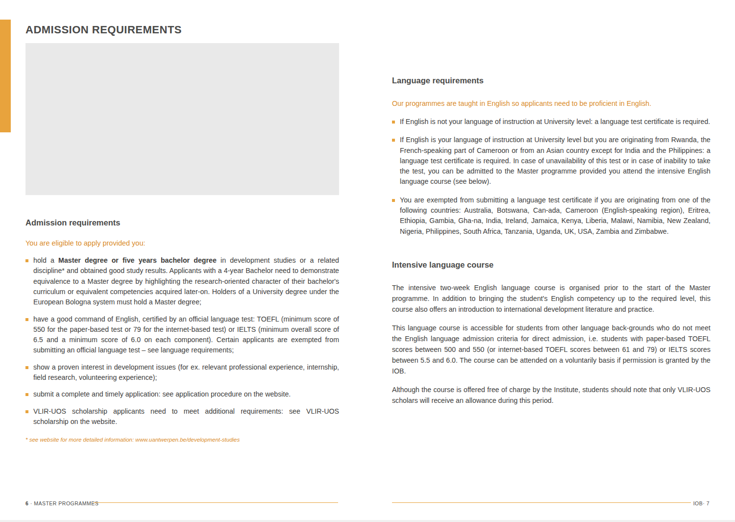ADMISSION REQUIREMENTS
Admission requirements
You are eligible to apply provided you:
hold a Master degree or five years bachelor degree in development studies or a related discipline* and obtained good study results. Applicants with a 4-year Bachelor need to demonstrate equivalence to a Master degree by highlighting the research-oriented character of their bachelor's curriculum or equivalent competencies acquired later-on. Holders of a University degree under the European Bologna system must hold a Master degree;
have a good command of English, certified by an official language test: TOEFL (minimum score of 550 for the paper-based test or 79 for the internet-based test) or IELTS (minimum overall score of 6.5 and a minimum score of 6.0 on each component). Certain applicants are exempted from submitting an official language test – see language requirements;
show a proven interest in development issues (for ex. relevant professional experience, internship, field research, volunteering experience);
submit a complete and timely application: see application procedure on the website.
VLIR-UOS scholarship applicants need to meet additional requirements: see VLIR-UOS scholarship on the website.
* see website for more detailed information: www.uantwerpen.be/development-studies
Language requirements
Our programmes are taught in English so applicants need to be proficient in English.
If English is not your language of instruction at University level: a language test certificate is required.
If English is your language of instruction at University level but you are originating from Rwanda, the French-speaking part of Cameroon or from an Asian country except for India and the Philippines: a language test certificate is required. In case of unavailability of this test or in case of inability to take the test, you can be admitted to the Master programme provided you attend the intensive English language course (see below).
You are exempted from submitting a language test certificate if you are originating from one of the following countries: Australia, Botswana, Can-ada, Cameroon (English-speaking region), Eritrea, Ethiopia, Gambia, Gha-na, India, Ireland, Jamaica, Kenya, Liberia, Malawi, Namibia, New Zealand, Nigeria, Philippines, South Africa, Tanzania, Uganda, UK, USA, Zambia and Zimbabwe.
Intensive language course
The intensive two-week English language course is organised prior to the start of the Master programme. In addition to bringing the student's English competency up to the required level, this course also offers an introduction to international development literature and practice.
This language course is accessible for students from other language back-grounds who do not meet the English language admission criteria for direct admission, i.e. students with paper-based TOEFL scores between 500 and 550 (or internet-based TOEFL scores between 61 and 79) or IELTS scores between 5.5 and 6.0. The course can be attended on a voluntarily basis if permission is granted by the IOB.
Although the course is offered free of charge by the Institute, students should note that only VLIR-UOS scholars will receive an allowance during this period.
6 · MASTER PROGRAMMES
IOB· 7